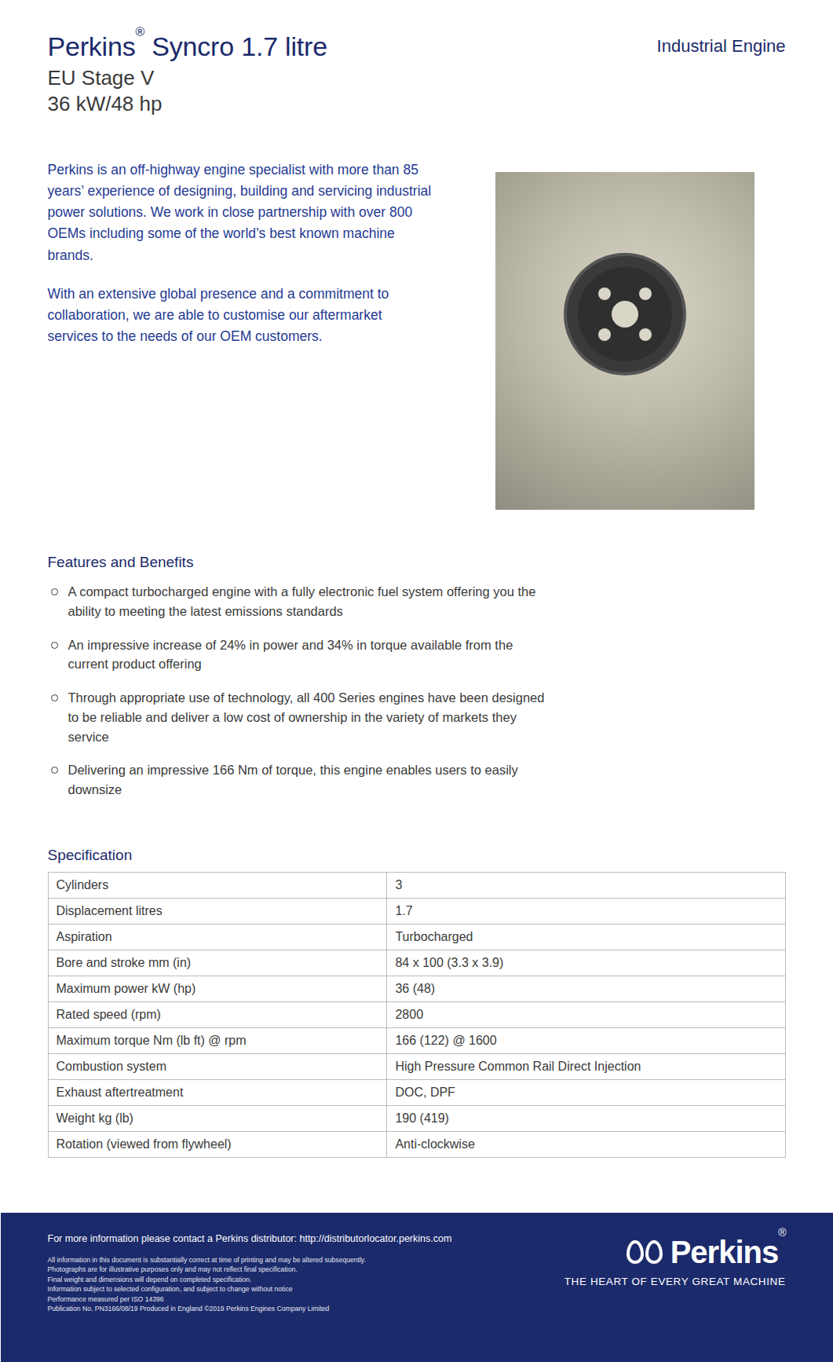Perkins® Syncro 1.7 litre
EU Stage V
36 kW/48 hp
Industrial Engine
Perkins is an off-highway engine specialist with more than 85 years’ experience of designing, building and servicing industrial power solutions. We work in close partnership with over 800 OEMs including some of the world’s best known machine brands.
With an extensive global presence and a commitment to collaboration, we are able to customise our aftermarket services to the needs of our OEM customers.
Features and Benefits
A compact turbocharged engine with a fully electronic fuel system offering you the ability to meeting the latest emissions standards
An impressive increase of 24% in power and 34% in torque available from the current product offering
Through appropriate use of technology, all 400 Series engines have been designed to be reliable and deliver a low cost of ownership in the variety of markets they service
Delivering an impressive 166 Nm of torque, this engine enables users to easily downsize
Specification
| Cylinders | 3 |
| Displacement litres | 1.7 |
| Aspiration | Turbocharged |
| Bore and stroke mm (in) | 84 x 100 (3.3 x 3.9) |
| Maximum power kW (hp) | 36 (48) |
| Rated speed (rpm) | 2800 |
| Maximum torque Nm (lb ft) @ rpm | 166 (122) @ 1600 |
| Combustion system | High Pressure Common Rail Direct Injection |
| Exhaust aftertreatment | DOC, DPF |
| Weight kg (lb) | 190 (419) |
| Rotation (viewed from flywheel) | Anti-clockwise |
For more information please contact a Perkins distributor: http://distributorlocator.perkins.com
All information in this document is substantially correct at time of printing and may be altered subsequently.
Photographs are for illustrative purposes only and may not reflect final specification.
Final weight and dimensions will depend on completed specification.
Information subject to selected configuration, and subject to change without notice
Performance measured per ISO 14396
Publication No. PN3166/08/19 Produced in England ©2019 Perkins Engines Company Limited
Perkins®
THE HEART OF EVERY GREAT MACHINE